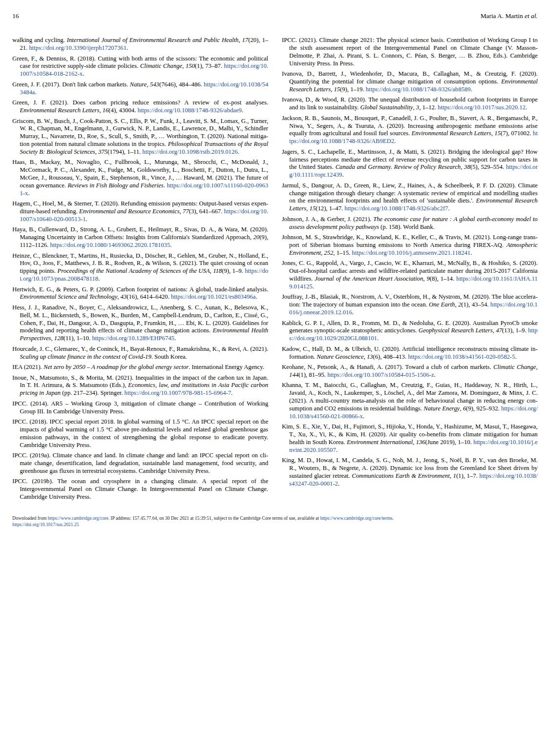16
Maria A. Martin et al.
walking and cycling. International Journal of Environmental Research and Public Health, 17(20), 1–21. https://doi.org/10.3390/ijerph17207361.
Green, F., & Denniss, R. (2018). Cutting with both arms of the scissors: The economic and political case for restrictive supply-side climate policies. Climatic Change, 150(1), 73–87. https://doi.org/10.1007/s10584-018-2162-x.
Green, J. F. (2017). Don't link carbon markets. Nature, 543(7646), 484–486. https://doi.org/10.1038/543484a.
Green, J. F. (2021). Does carbon pricing reduce emissions? A review of ex-post analyses. Environmental Research Letters, 16(4), 43004. https://doi.org/10.1088/1748-9326/abdae9.
Griscom, B. W., Busch, J., Cook-Patton, S. C., Ellis, P. W., Funk, J., Leavitt, S. M., Lomax, G., Turner, W. R., Chapman, M., Engelmann, J., Gurwick, N. P., Landis, E., Lawrence, D., Malhi, Y., Schindler Murray, L., Navarrete, D., Roe, S., Scull, S., Smith, P., … Worthington, T. (2020). National mitigation potential from natural climate solutions in the tropics. Philosophical Transactions of the Royal Society B: Biological Sciences, 375(1794), 1–11. https://doi.org/10.1098/rstb.2019.0126.
Haas, B., Mackay, M., Novaglio, C., Fullbrook, L., Murunga, M., Sbrocchi, C., McDonald, J., McCormack, P. C., Alexander, K., Fudge, M., Goldsworthy, L., Boschetti, F., Dutton, I., Dutra, L., McGee, J., Rousseau, Y., Spain, E., Stephenson, R., Vince, J., … Haward, M. (2021). The future of ocean governance. Reviews in Fish Biology and Fisheries. https://doi.org/10.1007/s11160-020-09631-x.
Hagem, C., Hoel, M., & Sterner, T. (2020). Refunding emission payments: Output-based versus expenditure-based refunding. Environmental and Resource Economics, 77(3), 641–667. https://doi.org/10.1007/s10640-020-00513-1.
Haya, B., Cullenward, D., Strong, A. L., Grubert, E., Heilmayr, R., Sivas, D. A., & Wara, M. (2020). Managing Uncertainty in Carbon Offsets: Insights from California's Standardized Approach, 20(9), 1112–1126. https://doi.org/10.1080/14693062.2020.1781035.
Heinze, C., Blenckner, T., Martins, H., Rusiecka, D., Döscher, R., Gehlen, M., Gruber, N., Holland, E., Hov, O., Joos, F., Matthews, J. B. R., Rodven, R., & Wilson, S. (2021). The quiet crossing of ocean tipping points. Proceedings of the National Academy of Sciences of the USA, 118(9), 1–9. https://doi.org/10.1073/pnas.2008478118.
Hertwich, E. G., & Peters, G. P. (2009). Carbon footprint of nations: A global, trade-linked analysis. Environmental Science and Technology, 43(16), 6414–6420. https://doi.org/10.1021/es803496a.
Hess, J. J., Ranadive, N., Boyer, C., Aleksandrowicz, L., Anenberg, S. C., Aunan, K., Belesova, K., Bell, M. L., Bickersteth, S., Bowen, K., Burden, M., Campbell-Lendrum, D., Carlton, E., Cissé, G., Cohen, F., Dai, H., Dangour, A. D., Dasgupta, P., Frumkin, H., … Ebi, K. L. (2020). Guidelines for modeling and reporting health effects of climate change mitigation actions. Environmental Health Perspectives, 128(11), 1–10. https://doi.org/10.1289/EHP6745.
Hourcade, J. C., Glemarec, Y., de Coninck, H., Bayat-Renoux, F., Ramakrishna, K., & Revi, A. (2021). Scaling up climate finance in the context of Covid-19. South Korea.
IEA (2021). Net zero by 2050 – A roadmap for the global energy sector. International Energy Agency.
Inoue, N., Matsumoto, S., & Morita, M. (2021). Inequalities in the impact of the carbon tax in Japan. In T. H. Arimura, & S. Matsumoto (Eds.), Economics, law, and institutions in Asia Pacific carbon pricing in Japan (pp. 217–234). Springer. https://doi.org/10.1007/978-981-15-6964-7.
IPCC. (2014). AR5 – Working Group 3, mitigation of climate change – Contribution of Working Group III. In Cambridge University Press.
IPCC. (2018). IPCC special report 2018. In global warming of 1.5 °C. An IPCC special report on the impacts of global warming of 1.5 °C above pre-industrial levels and related global greenhouse gas emission pathways, in the context of strengthening the global response to eradicate poverty. Cambridge University Press.
IPCC. (2019a). Climate chance and land. In climate change and land: an IPCC special report on climate change, desertification, land degradation, sustainable land management, food security, and greenhouse gas fluxes in terrestrial ecosystems. Cambridge University Press.
IPCC. (2019b). The ocean and cryosphere in a changing climate. A special report of the Intergovernmental Panel on Climate Change. In Intergovernmental Panel on Climate Change. Cambridge University Press.
IPCC. (2021). Climate change 2021: The physical science basis. Contribution of Working Group I to the sixth assessment report of the Intergovernmental Panel on Climate Change (V. Masson-Delmotte, P. Zhai, A. Pirani, S. L. Connors, C. Péan, S. Berger, … B. Zhou, Eds.). Cambridge University Press. In Press.
Ivanova, D., Barrett, J., Wiedenhofer, D., Macura, B., Callaghan, M., & Creutzig, F. (2020). Quantifying the potential for climate change mitigation of consumption options. Environmental Research Letters, 15(9), 1–19. https://doi.org/10.1088/1748-9326/ab8589.
Ivanova, D., & Wood, R. (2020). The unequal distribution of household carbon footprints in Europe and its link to sustainability. Global Sustainability, 3, 1–12. https://doi.org/10.1017/sus.2020.12.
Jackson, R. B., Saunois, M., Bousquet, P., Canadell, J. G., Poulter, B., Stavert, A. R., Bergamaschi, P., Niwa, Y., Segers, A., & Tsuruta, A. (2020). Increasing anthropogenic methane emissions arise equally from agricultural and fossil fuel sources. Environmental Research Letters, 15(7), 071002. https://doi.org/10.1088/1748-9326/AB9ED2.
Jagers, S. C., Lachapelle, E., Martinsson, J., & Matti, S. (2021). Bridging the ideological gap? How fairness perceptions mediate the effect of revenue recycling on public support for carbon taxes in the United States. Canada and Germany. Review of Policy Research, 38(5), 529–554. https://doi.org/10.1111/ropr.12439.
Jarmul, S., Dangour, A. D., Green, R., Liew, Z., Haines, A., & Scheelbeek, P. F. D. (2020). Climate change mitigation through dietary change: A systematic review of empirical and modelling studies on the environmental footprints and health effects of 'sustainable diets.'. Environmental Research Letters, 15(12), 1–47. https://doi.org/10.1088/1748-9326/abc2f7.
Johnson, J. A., & Gerber, J. (2021). The economic case for nature : A global earth-economy model to assess development policy pathways (p. 158). World Bank.
Johnson, M. S., Strawbridge, K., Knowland, K. E., Keller, C., & Travis, M. (2021). Long-range transport of Siberian biomass burning emissions to North America during FIREX-AQ. Atmospheric Environment, 252, 1–15. https://doi.org/10.1016/j.atmosenv.2021.118241.
Jones, C. G., Rappold, A., Vargo, J., Cascio, W. E., Kharrazi, M., McNally, B., & Hoshiko, S. (2020). Out-of-hospital cardiac arrests and wildfire-related particulate matter during 2015-2017 California wildfires. Journal of the American Heart Association, 9(8), 1–14. https://doi.org/10.1161/JAHA.119.014125.
Jouffray, J.-B., Blasiak, R., Norstrom, A. V., Osterblom, H., & Nystrom, M. (2020). The blue acceleration: The trajectory of human expansion into the ocean. One Earth, 2(1), 43–54. https://doi.org/10.1016/j.oneear.2019.12.016.
Kablick, G. P. I., Allen, D. R., Fromm, M. D., & Nedoluha, G. E. (2020). Australian PyroCb smoke generates synoptic-scale stratospheric anticyclones. Geophysical Research Letters, 47(13), 1–9. https://doi.org/10.1029/2020GL088101.
Kadow, C., Hall, D. M., & Ulbrich, U. (2020). Artificial intelligence reconstructs missing climate information. Nature Geoscience, 13(6), 408–413. https://doi.org/10.1038/s41561-020-0582-5.
Keohane, N., Petsonk, A., & Hanafi, A. (2017). Toward a club of carbon markets. Climatic Change, 144(1), 81–95. https://doi.org/10.1007/s10584-015-1506-z.
Khanna, T. M., Baiocchi, G., Callaghan, M., Creutzig, F., Guias, H., Haddaway, N. R., Hirth, L., Javaid, A., Koch, N., Laukemper, S., Löschel, A., del Mar Zamora, M. Dominguez, & Minx, J. C. (2021). A multi-country meta-analysis on the role of behavioural change in reducing energy consumption and CO2 emissions in residential buildings. Nature Energy, 6(9), 925–932. https://doi.org/10.1038/s41560-021-00866-x.
Kim, S. E., Xie, Y., Dai, H., Fujimori, S., Hijioka, Y., Honda, Y., Hashizume, M, Masui, T., Hasegawa, T., Xu, X., Yi, K., & Kim, H. (2020). Air quality co-benefits from climate mitigation for human health in South Korea. Environment International, 136(June 2019), 1–10. https://doi.org/10.1016/j.envint.2020.105507.
King, M. D., Howat, I. M., Candela, S. G., Noh, M. J., Jeong, S., Noël, B. P. Y., van den Broeke, M. R., Wouters, B., & Negrete, A. (2020). Dynamic ice loss from the Greenland Ice Sheet driven by sustained glacier retreat. Communications Earth & Environment, 1(1), 1–7. https://doi.org/10.1038/s43247-020-0001-2.
Downloaded from https://www.cambridge.org/core. IP address: 157.45.77.64, on 30 Dec 2021 at 15:39:51, subject to the Cambridge Core terms of use, available at https://www.cambridge.org/core/terms.
https://doi.org/10.1017/sus.2021.25